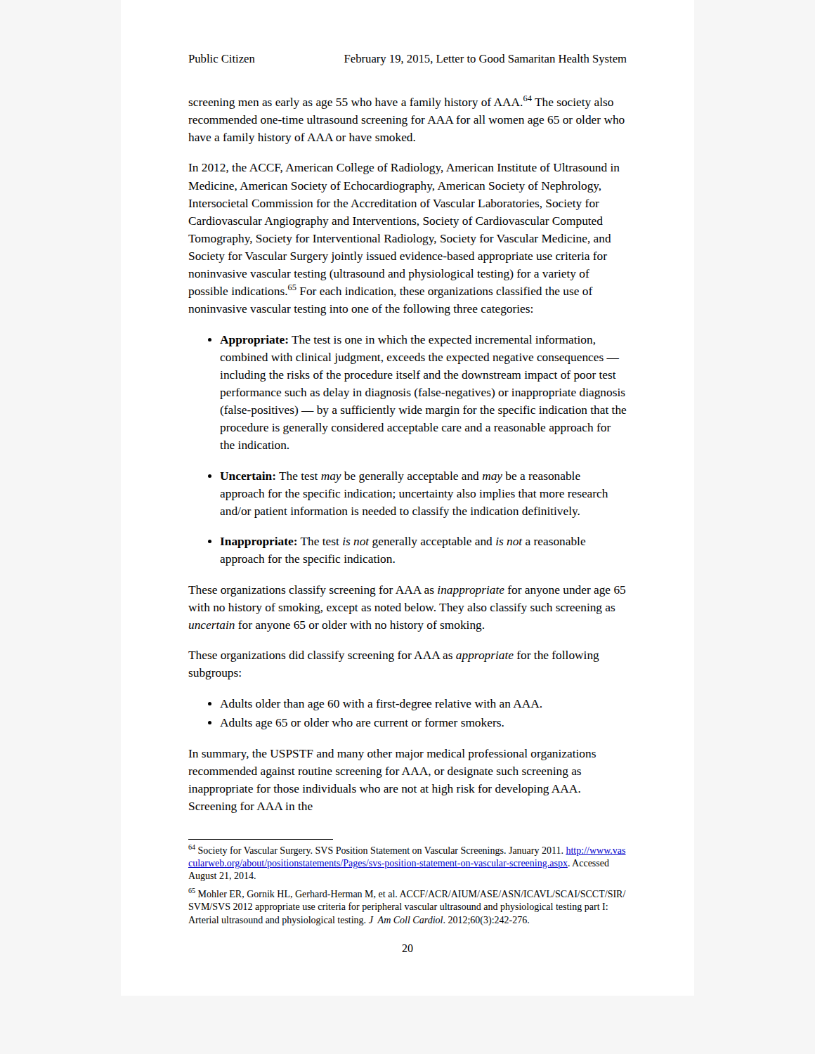Public Citizen
February 19, 2015, Letter to Good Samaritan Health System
screening men as early as age 55 who have a family history of AAA.64 The society also recommended one-time ultrasound screening for AAA for all women age 65 or older who have a family history of AAA or have smoked.
In 2012, the ACCF, American College of Radiology, American Institute of Ultrasound in Medicine, American Society of Echocardiography, American Society of Nephrology, Intersocietal Commission for the Accreditation of Vascular Laboratories, Society for Cardiovascular Angiography and Interventions, Society of Cardiovascular Computed Tomography, Society for Interventional Radiology, Society for Vascular Medicine, and Society for Vascular Surgery jointly issued evidence-based appropriate use criteria for noninvasive vascular testing (ultrasound and physiological testing) for a variety of possible indications.65 For each indication, these organizations classified the use of noninvasive vascular testing into one of the following three categories:
Appropriate: The test is one in which the expected incremental information, combined with clinical judgment, exceeds the expected negative consequences — including the risks of the procedure itself and the downstream impact of poor test performance such as delay in diagnosis (false-negatives) or inappropriate diagnosis (false-positives) — by a sufficiently wide margin for the specific indication that the procedure is generally considered acceptable care and a reasonable approach for the indication.
Uncertain: The test may be generally acceptable and may be a reasonable approach for the specific indication; uncertainty also implies that more research and/or patient information is needed to classify the indication definitively.
Inappropriate: The test is not generally acceptable and is not a reasonable approach for the specific indication.
These organizations classify screening for AAA as inappropriate for anyone under age 65 with no history of smoking, except as noted below. They also classify such screening as uncertain for anyone 65 or older with no history of smoking.
These organizations did classify screening for AAA as appropriate for the following subgroups:
Adults older than age 60 with a first-degree relative with an AAA.
Adults age 65 or older who are current or former smokers.
In summary, the USPSTF and many other major medical professional organizations recommended against routine screening for AAA, or designate such screening as inappropriate for those individuals who are not at high risk for developing AAA. Screening for AAA in the
64 Society for Vascular Surgery. SVS Position Statement on Vascular Screenings. January 2011. http://www.vascularweb.org/about/positionstatements/Pages/svs-position-statement-on-vascular-screening.aspx. Accessed August 21, 2014.
65 Mohler ER, Gornik HL, Gerhard-Herman M, et al. ACCF/ACR/AIUM/ASE/ASN/ICAVL/SCAI/SCCT/SIR/ SVM/SVS 2012 appropriate use criteria for peripheral vascular ultrasound and physiological testing part I: Arterial ultrasound and physiological testing. J Am Coll Cardiol. 2012;60(3):242-276.
20